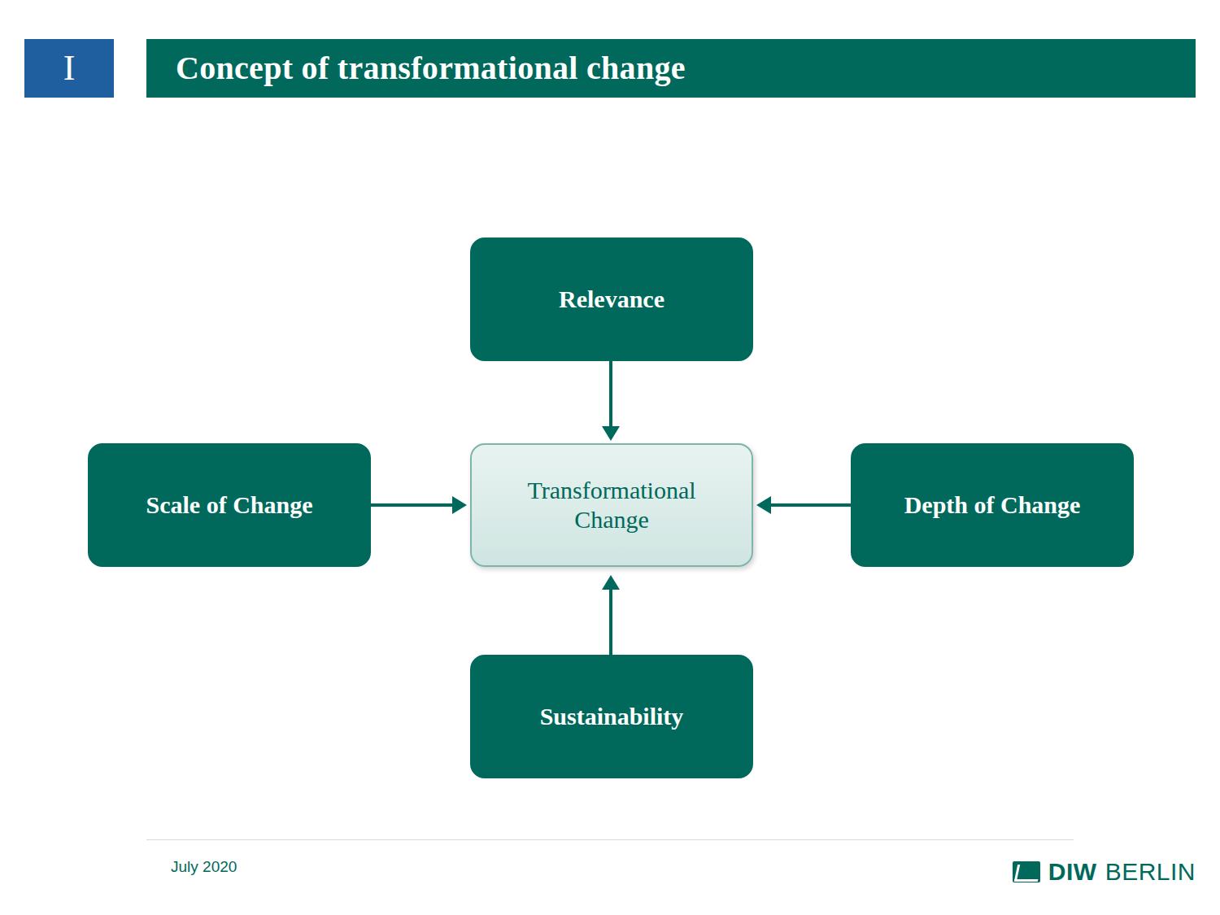I
Concept of transformational change
Relevance
Scale of Change
Depth of Change
Sustainability
Transformational
Change
July 2020
DIW BERLIN